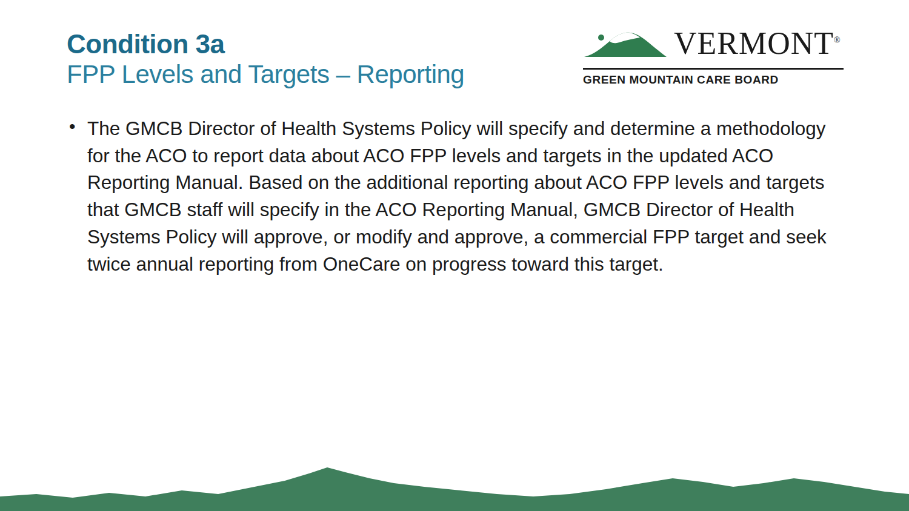Condition 3a FPP Levels and Targets – Reporting
VERMONT®
GREEN MOUNTAIN CARE BOARD
The GMCB Director of Health Systems Policy will specify and determine a methodology for the ACO to report data about ACO FPP levels and targets in the updated ACO Reporting Manual. Based on the additional reporting about ACO FPP levels and targets that GMCB staff will specify in the ACO Reporting Manual, GMCB Director of Health Systems Policy will approve, or modify and approve, a commercial FPP target and seek twice annual reporting from OneCare on progress toward this target.